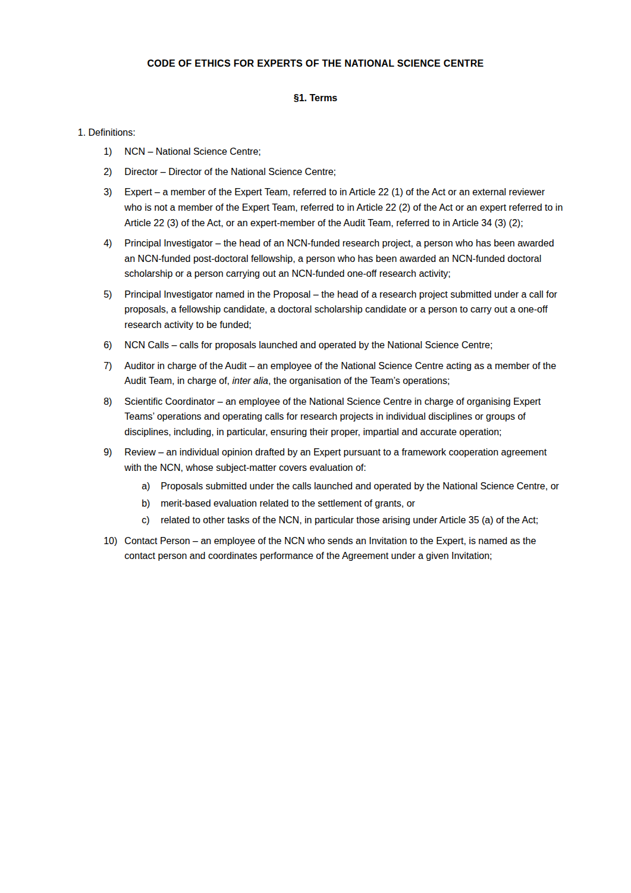CODE OF ETHICS FOR EXPERTS OF THE NATIONAL SCIENCE CENTRE
§1. Terms
Definitions:
NCN – National Science Centre;
Director – Director of the National Science Centre;
Expert – a member of the Expert Team, referred to in Article 22 (1) of the Act or an external reviewer who is not a member of the Expert Team, referred to in Article 22 (2) of the Act or an expert referred to in Article 22 (3) of the Act, or an expert-member of the Audit Team, referred to in Article 34 (3) (2);
Principal Investigator – the head of an NCN-funded research project, a person who has been awarded an NCN-funded post-doctoral fellowship, a person who has been awarded an NCN-funded doctoral scholarship or a person carrying out an NCN-funded one-off research activity;
Principal Investigator named in the Proposal – the head of a research project submitted under a call for proposals, a fellowship candidate, a doctoral scholarship candidate or a person to carry out a one-off research activity to be funded;
NCN Calls – calls for proposals launched and operated by the National Science Centre;
Auditor in charge of the Audit – an employee of the National Science Centre acting as a member of the Audit Team, in charge of, inter alia, the organisation of the Team’s operations;
Scientific Coordinator – an employee of the National Science Centre in charge of organising Expert Teams’ operations and operating calls for research projects in individual disciplines or groups of disciplines, including, in particular, ensuring their proper, impartial and accurate operation;
Review – an individual opinion drafted by an Expert pursuant to a framework cooperation agreement with the NCN, whose subject-matter covers evaluation of:
Proposals submitted under the calls launched and operated by the National Science Centre, or
merit-based evaluation related to the settlement of grants, or
related to other tasks of the NCN, in particular those arising under Article 35 (a) of the Act;
Contact Person – an employee of the NCN who sends an Invitation to the Expert, is named as the contact person and coordinates performance of the Agreement under a given Invitation;